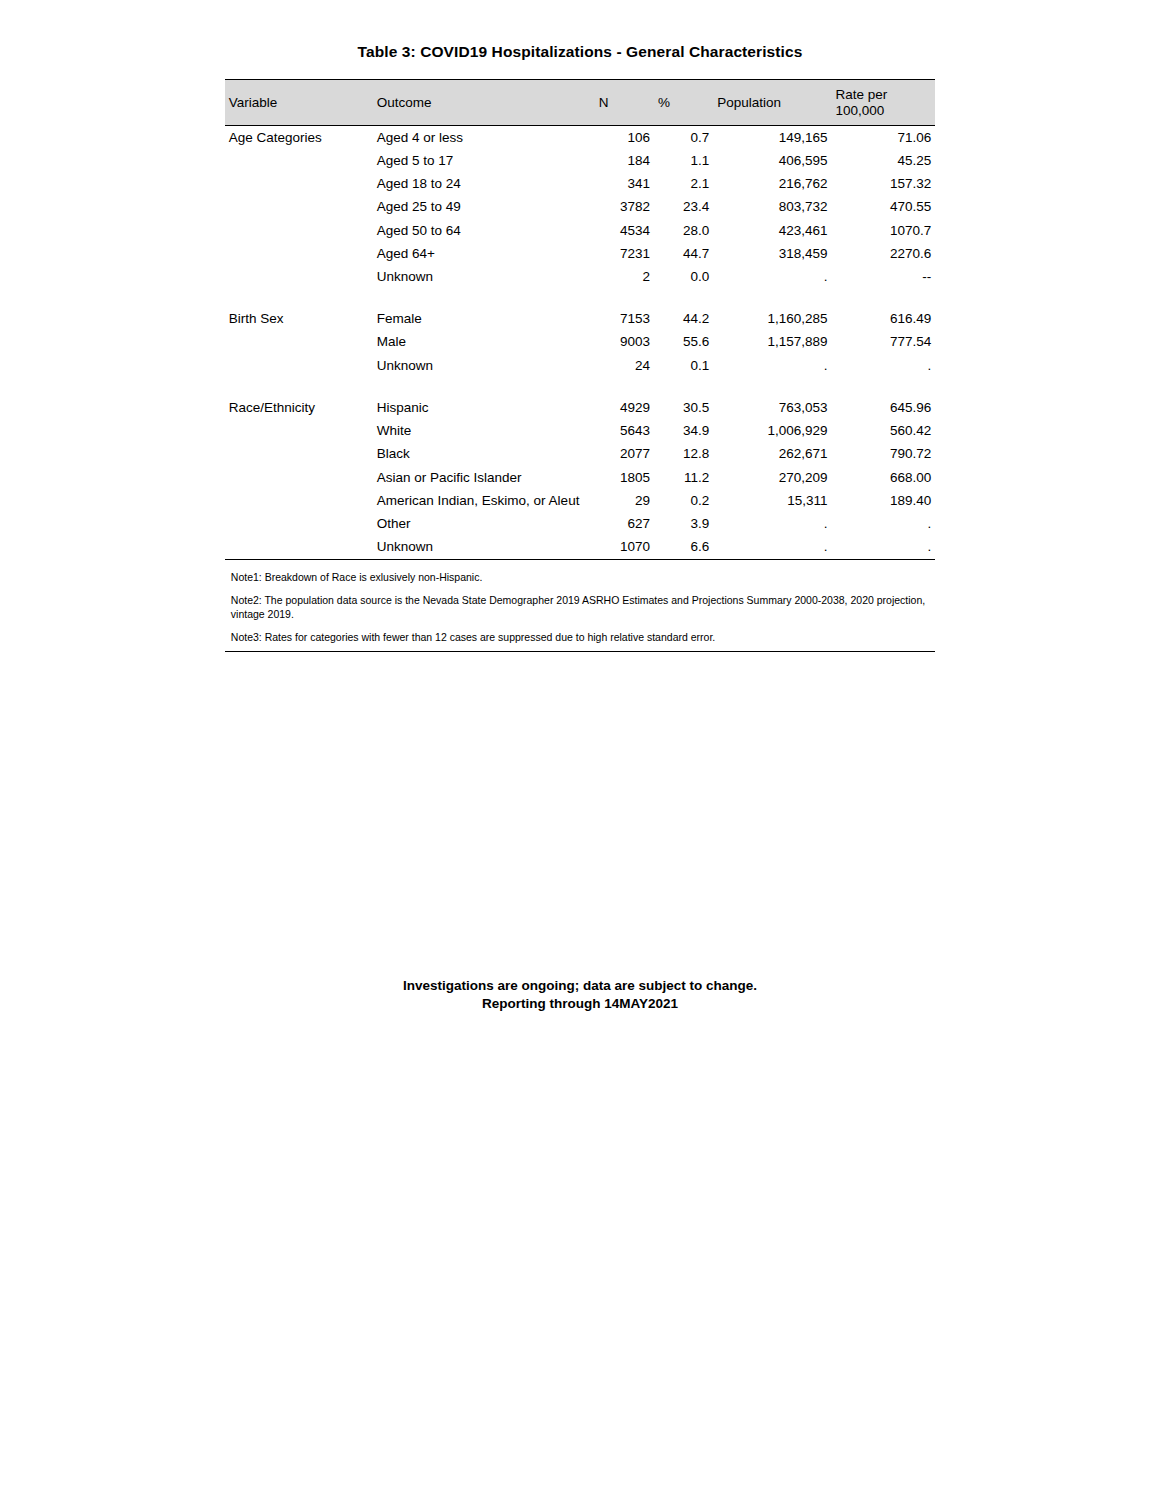Table 3: COVID19 Hospitalizations - General Characteristics
| Variable | Outcome | N | % | Population | Rate per 100,000 |
| --- | --- | --- | --- | --- | --- |
| Age Categories | Aged 4 or less | 106 | 0.7 | 149,165 | 71.06 |
| | Aged 5 to 17 | 184 | 1.1 | 406,595 | 45.25 |
| | Aged 18 to 24 | 341 | 2.1 | 216,762 | 157.32 |
| | Aged 25 to 49 | 3782 | 23.4 | 803,732 | 470.55 |
| | Aged 50 to 64 | 4534 | 28.0 | 423,461 | 1070.7 |
| | Aged 64+ | 7231 | 44.7 | 318,459 | 2270.6 |
| | Unknown | 2 | 0.0 | . | -- |
| Birth Sex | Female | 7153 | 44.2 | 1,160,285 | 616.49 |
| | Male | 9003 | 55.6 | 1,157,889 | 777.54 |
| | Unknown | 24 | 0.1 | . | . |
| Race/Ethnicity | Hispanic | 4929 | 30.5 | 763,053 | 645.96 |
| | White | 5643 | 34.9 | 1,006,929 | 560.42 |
| | Black | 2077 | 12.8 | 262,671 | 790.72 |
| | Asian or Pacific Islander | 1805 | 11.2 | 270,209 | 668.00 |
| | American Indian, Eskimo, or Aleut | 29 | 0.2 | 15,311 | 189.40 |
| | Other | 627 | 3.9 | . | . |
| | Unknown | 1070 | 6.6 | . | . |
Note1: Breakdown of Race is exlusively non-Hispanic.
Note2: The population data source is the Nevada State Demographer 2019 ASRHO Estimates and Projections Summary 2000-2038, 2020 projection, vintage 2019.
Note3: Rates for categories with fewer than 12 cases are suppressed due to high relative standard error.
Investigations are ongoing; data are subject to change.
Reporting through 14MAY2021